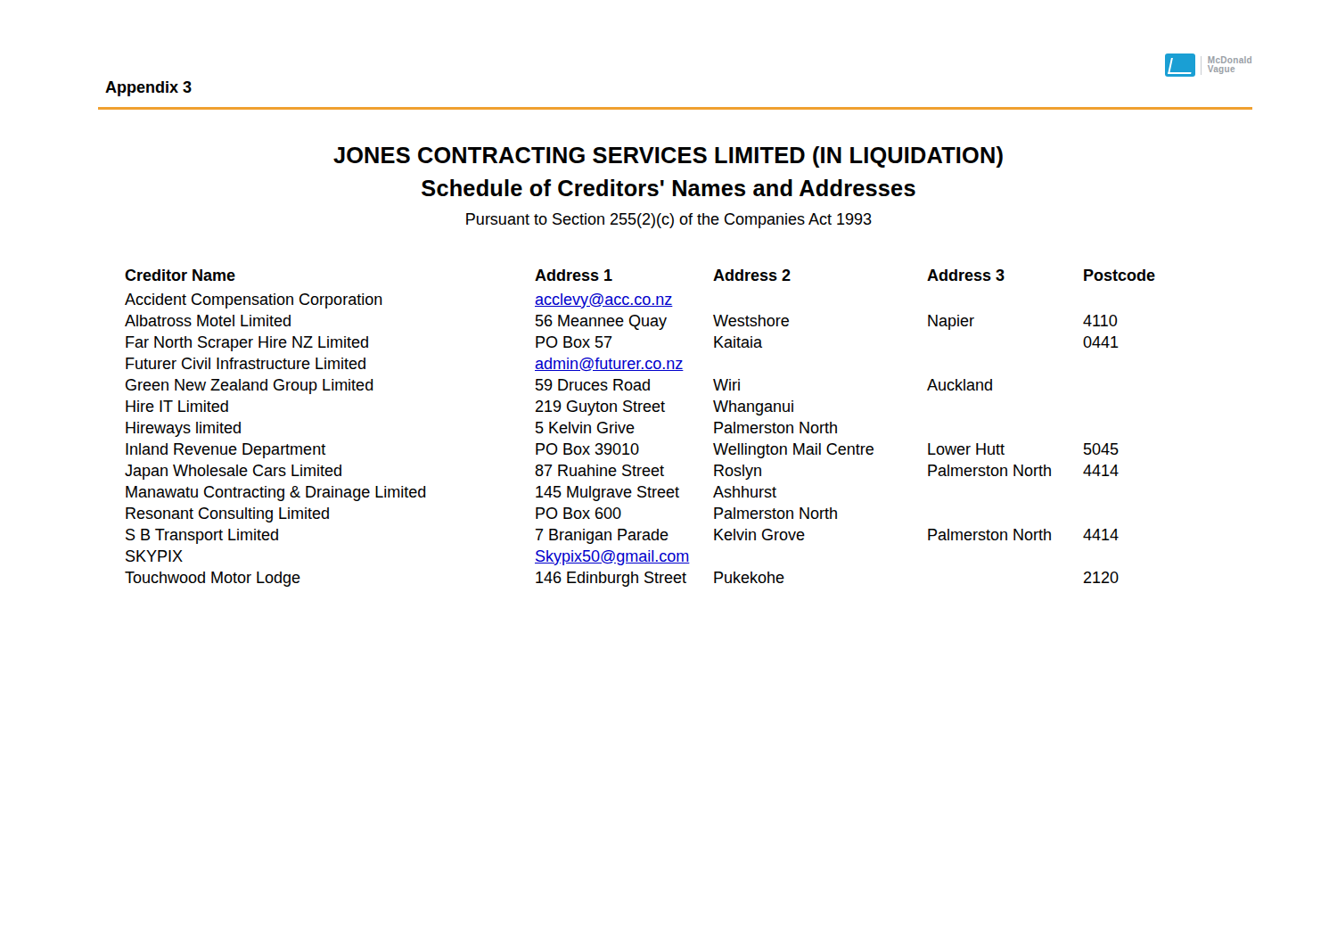McDonald
Vague
Appendix 3
JONES CONTRACTING SERVICES LIMITED (IN LIQUIDATION)
Schedule of Creditors' Names and Addresses
Pursuant to Section 255(2)(c) of the Companies Act 1993
| Creditor Name | Address 1 | Address 2 | Address 3 | Postcode |
| --- | --- | --- | --- | --- |
| Accident Compensation Corporation | acclevy@acc.co.nz | | | |
| Albatross Motel Limited | 56 Meannee Quay | Westshore | Napier | 4110 |
| Far North Scraper Hire NZ Limited | PO Box 57 | Kaitaia | | 0441 |
| Futurer Civil Infrastructure Limited | admin@futurer.co.nz | | | |
| Green New Zealand Group Limited | 59 Druces Road | Wiri | Auckland | |
| Hire IT Limited | 219 Guyton Street | Whanganui | | |
| Hireways limited | 5 Kelvin Grive | Palmerston North | | |
| Inland Revenue Department | PO Box 39010 | Wellington Mail Centre | Lower Hutt | 5045 |
| Japan Wholesale Cars Limited | 87 Ruahine Street | Roslyn | Palmerston North | 4414 |
| Manawatu Contracting & Drainage Limited | 145 Mulgrave Street | Ashhurst | | |
| Resonant Consulting Limited | PO Box 600 | Palmerston North | | |
| S B Transport Limited | 7 Branigan Parade | Kelvin Grove | Palmerston North | 4414 |
| SKYPIX | Skypix50@gmail.com | | | |
| Touchwood Motor Lodge | 146 Edinburgh Street | Pukekohe | | 2120 |